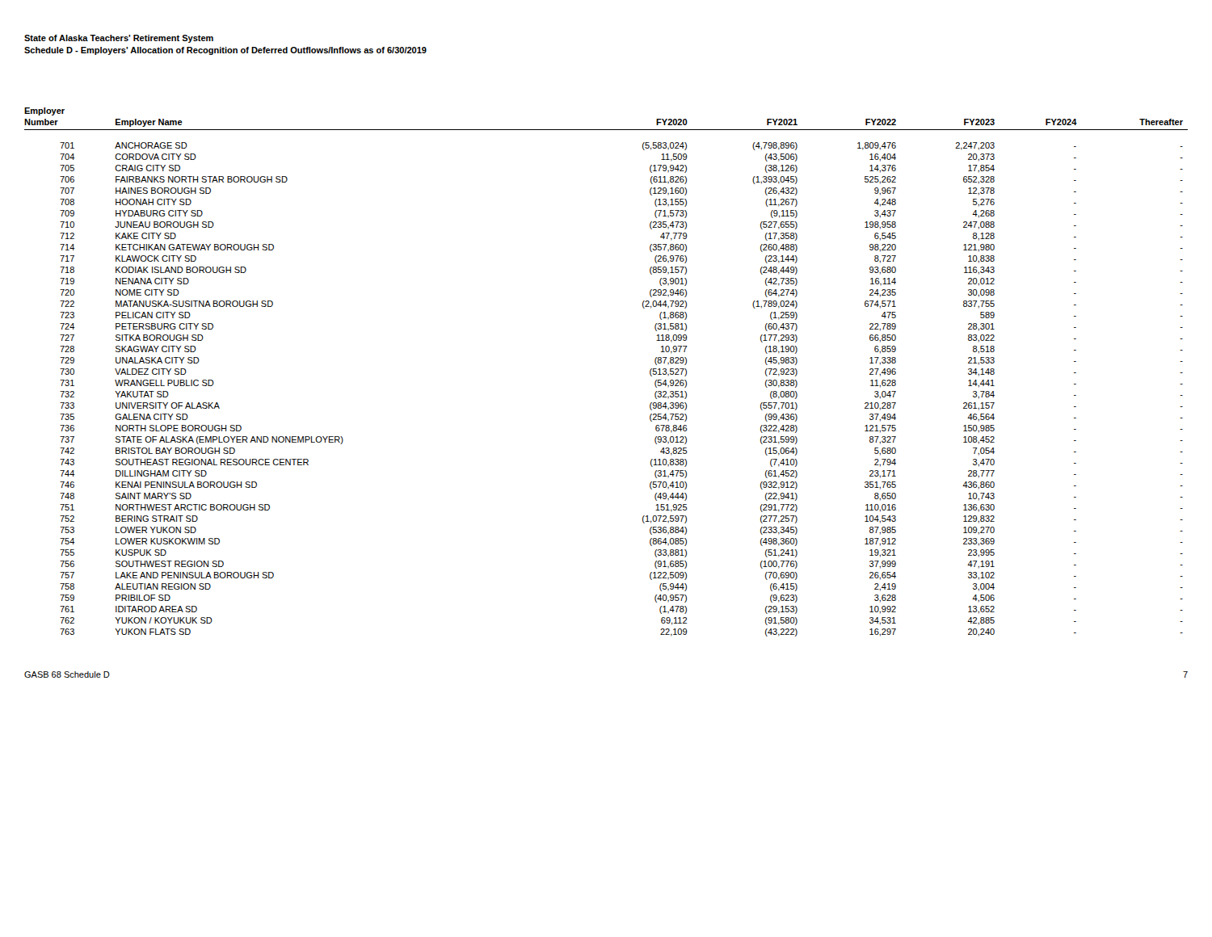State of Alaska Teachers' Retirement System
Schedule D - Employers' Allocation of Recognition of Deferred Outflows/Inflows as of 6/30/2019
| Employer | | | | | | | |
| --- | --- | --- | --- | --- | --- | --- | --- |
| Number | Employer Name | FY2020 | FY2021 | FY2022 | FY2023 | FY2024 | Thereafter |
| 701 | ANCHORAGE SD | (5,583,024) | (4,798,896) | 1,809,476 | 2,247,203 | - | - |
| 704 | CORDOVA CITY SD | 11,509 | (43,506) | 16,404 | 20,373 | - | - |
| 705 | CRAIG CITY SD | (179,942) | (38,126) | 14,376 | 17,854 | - | - |
| 706 | FAIRBANKS NORTH STAR BOROUGH SD | (611,826) | (1,393,045) | 525,262 | 652,328 | - | - |
| 707 | HAINES BOROUGH SD | (129,160) | (26,432) | 9,967 | 12,378 | - | - |
| 708 | HOONAH CITY SD | (13,155) | (11,267) | 4,248 | 5,276 | - | - |
| 709 | HYDABURG CITY SD | (71,573) | (9,115) | 3,437 | 4,268 | - | - |
| 710 | JUNEAU BOROUGH SD | (235,473) | (527,655) | 198,958 | 247,088 | - | - |
| 712 | KAKE CITY SD | 47,779 | (17,358) | 6,545 | 8,128 | - | - |
| 714 | KETCHIKAN GATEWAY BOROUGH SD | (357,860) | (260,488) | 98,220 | 121,980 | - | - |
| 717 | KLAWOCK CITY SD | (26,976) | (23,144) | 8,727 | 10,838 | - | - |
| 718 | KODIAK ISLAND BOROUGH SD | (859,157) | (248,449) | 93,680 | 116,343 | - | - |
| 719 | NENANA CITY SD | (3,901) | (42,735) | 16,114 | 20,012 | - | - |
| 720 | NOME CITY SD | (292,946) | (64,274) | 24,235 | 30,098 | - | - |
| 722 | MATANUSKA-SUSITNA BOROUGH SD | (2,044,792) | (1,789,024) | 674,571 | 837,755 | - | - |
| 723 | PELICAN CITY SD | (1,868) | (1,259) | 475 | 589 | - | - |
| 724 | PETERSBURG CITY SD | (31,581) | (60,437) | 22,789 | 28,301 | - | - |
| 727 | SITKA BOROUGH SD | 118,099 | (177,293) | 66,850 | 83,022 | - | - |
| 728 | SKAGWAY CITY SD | 10,977 | (18,190) | 6,859 | 8,518 | - | - |
| 729 | UNALASKA CITY SD | (87,829) | (45,983) | 17,338 | 21,533 | - | - |
| 730 | VALDEZ CITY SD | (513,527) | (72,923) | 27,496 | 34,148 | - | - |
| 731 | WRANGELL PUBLIC SD | (54,926) | (30,838) | 11,628 | 14,441 | - | - |
| 732 | YAKUTAT SD | (32,351) | (8,080) | 3,047 | 3,784 | - | - |
| 733 | UNIVERSITY OF ALASKA | (984,396) | (557,701) | 210,287 | 261,157 | - | - |
| 735 | GALENA CITY SD | (254,752) | (99,436) | 37,494 | 46,564 | - | - |
| 736 | NORTH SLOPE BOROUGH SD | 678,846 | (322,428) | 121,575 | 150,985 | - | - |
| 737 | STATE OF ALASKA (EMPLOYER AND NONEMPLOYER) | (93,012) | (231,599) | 87,327 | 108,452 | - | - |
| 742 | BRISTOL BAY BOROUGH SD | 43,825 | (15,064) | 5,680 | 7,054 | - | - |
| 743 | SOUTHEAST REGIONAL RESOURCE CENTER | (110,838) | (7,410) | 2,794 | 3,470 | - | - |
| 744 | DILLINGHAM CITY SD | (31,475) | (61,452) | 23,171 | 28,777 | - | - |
| 746 | KENAI PENINSULA BOROUGH SD | (570,410) | (932,912) | 351,765 | 436,860 | - | - |
| 748 | SAINT MARY'S SD | (49,444) | (22,941) | 8,650 | 10,743 | - | - |
| 751 | NORTHWEST ARCTIC BOROUGH SD | 151,925 | (291,772) | 110,016 | 136,630 | - | - |
| 752 | BERING STRAIT SD | (1,072,597) | (277,257) | 104,543 | 129,832 | - | - |
| 753 | LOWER YUKON SD | (536,884) | (233,345) | 87,985 | 109,270 | - | - |
| 754 | LOWER KUSKOKWIM SD | (864,085) | (498,360) | 187,912 | 233,369 | - | - |
| 755 | KUSPUK SD | (33,881) | (51,241) | 19,321 | 23,995 | - | - |
| 756 | SOUTHWEST REGION SD | (91,685) | (100,776) | 37,999 | 47,191 | - | - |
| 757 | LAKE AND PENINSULA BOROUGH SD | (122,509) | (70,690) | 26,654 | 33,102 | - | - |
| 758 | ALEUTIAN REGION SD | (5,944) | (6,415) | 2,419 | 3,004 | - | - |
| 759 | PRIBILOF SD | (40,957) | (9,623) | 3,628 | 4,506 | - | - |
| 761 | IDITAROD AREA SD | (1,478) | (29,153) | 10,992 | 13,652 | - | - |
| 762 | YUKON / KOYUKUK SD | 69,112 | (91,580) | 34,531 | 42,885 | - | - |
| 763 | YUKON FLATS SD | 22,109 | (43,222) | 16,297 | 20,240 | - | - |
GASB 68 Schedule D 7